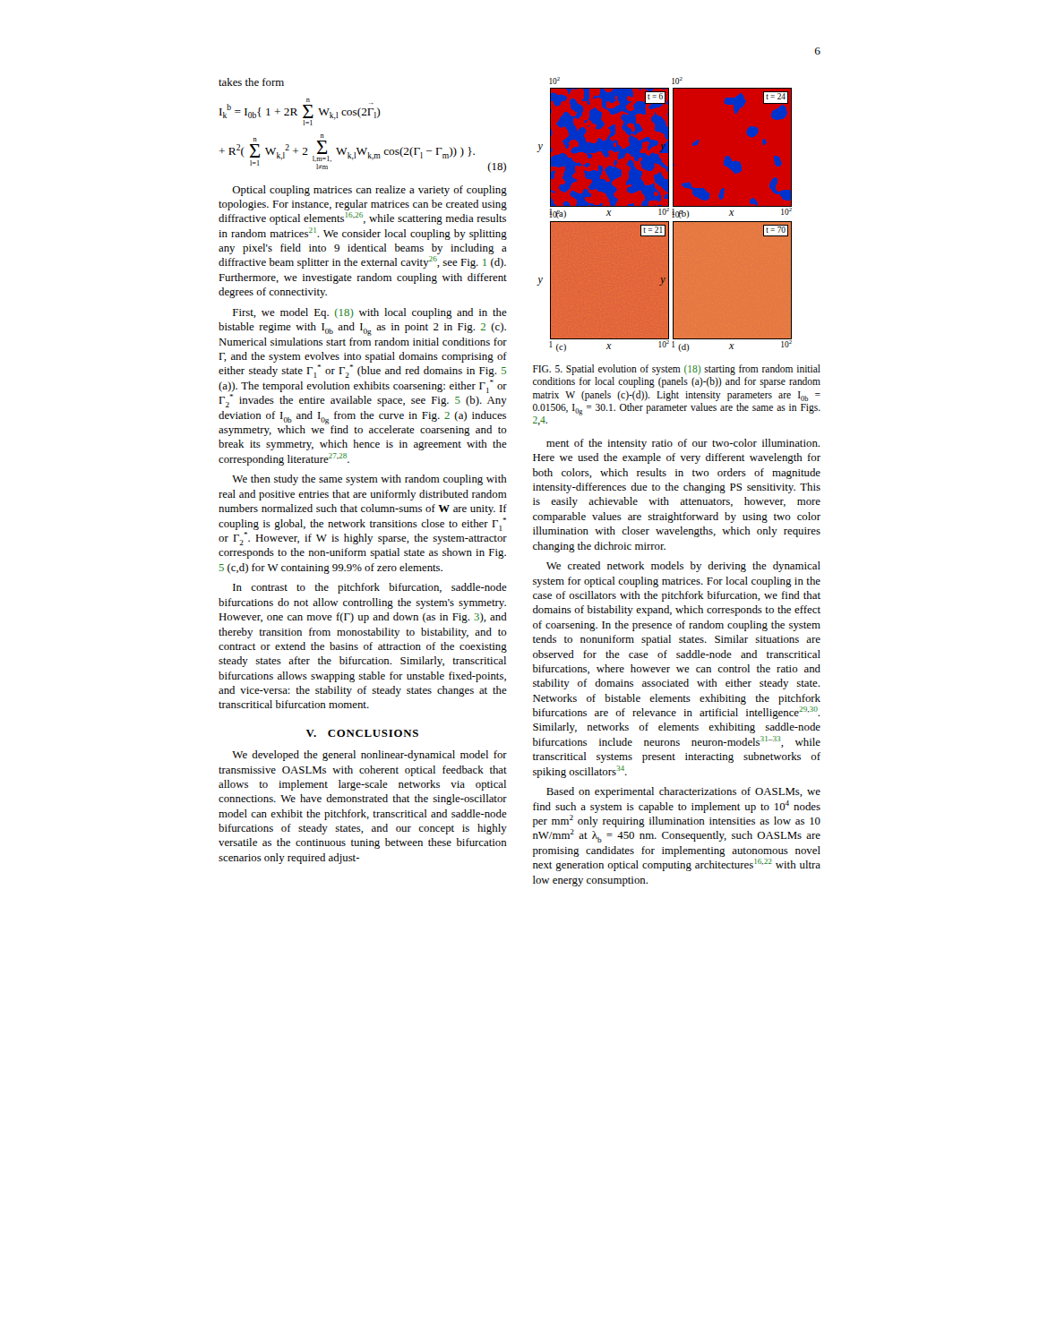6
takes the form
Ikb = I0b{ 1 + 2R nΣl=1 Wk,l cos(2Γl) + R2( nΣl=1 Wk,l2 + 2 nΣl,m=1,
l≠m Wk,lWk,m cos(2(Γl − Γm)) ) }. (18)
Optical coupling matrices can realize a variety of coupling topologies. For instance, regular matrices can be created using diffractive optical elements16,26, while scattering media results in random matrices21. We consider local coupling by splitting any pixel's field into 9 identical beams by including a diffractive beam splitter in the external cavity26, see Fig. 1 (d). Furthermore, we investigate random coupling with different degrees of connectivity.
First, we model Eq. (18) with local coupling and in the bistable regime with I0b and I0g as in point 2 in Fig. 2 (c). Numerical simulations start from random initial conditions for Γ, and the system evolves into spatial domains comprising of either steady state Γ1* or Γ2* (blue and red domains in Fig. 5 (a)). The temporal evolution exhibits coarsening: either Γ1* or Γ2* invades the entire available space, see Fig. 5 (b). Any deviation of I0b and I0g from the curve in Fig. 2 (a) induces asymmetry, which we find to accelerate coarsening and to break its symmetry, which hence is in agreement with the corresponding literature27,28.
We then study the same system with random coupling with real and positive entries that are uniformly distributed random numbers normalized such that column-sums of W are unity. If coupling is global, the network transitions close to either Γ1* or Γ2*. However, if W is highly sparse, the system-attractor corresponds to the non-uniform spatial state as shown in Fig. 5 (c,d) for W containing 99.9% of zero elements.
In contrast to the pitchfork bifurcation, saddle-node bifurcations do not allow controlling the system's symmetry. However, one can move f(Γ) up and down (as in Fig. 3), and thereby transition from monostability to bistability, and to contract or extend the basins of attraction of the coexisting steady states after the bifurcation. Similarly, transcritical bifurcations allows swapping stable for unstable fixed-points, and vice-versa: the stability of steady states changes at the transcritical bifurcation moment.
V. Conclusions
We developed the general nonlinear-dynamical model for transmissive OASLMs with coherent optical feedback that allows to implement large-scale networks via optical connections. We have demonstrated that the single-oscillator model can exhibit the pitchfork, transcritical and saddle-node bifurcations of steady states, and our concept is highly versatile as the continuous tuning between these bifurcation scenarios only required adjust-
t = 6
y x 102 1 102 (a)
t = 24
17.8 15.2 Γx,y
y x 102 1 102 (b)
t = 21
y x 102 1 102 (c)
t = 70
17.8 15.2 Γx,y
y x 102 1 102 (d)
FIG. 5. Spatial evolution of system (18) starting from random initial conditions for local coupling (panels (a)-(b)) and for sparse random matrix W (panels (c)-(d)). Light intensity parameters are I0b = 0.01506, I0g = 30.1. Other parameter values are the same as in Figs. 2,4.
ment of the intensity ratio of our two-color illumination. Here we used the example of very different wavelength for both colors, which results in two orders of magnitude intensity-differences due to the changing PS sensitivity. This is easily achievable with attenuators, however, more comparable values are straightforward by using two color illumination with closer wavelengths, which only requires changing the dichroic mirror.
We created network models by deriving the dynamical system for optical coupling matrices. For local coupling in the case of oscillators with the pitchfork bifurcation, we find that domains of bistability expand, which corresponds to the effect of coarsening. In the presence of random coupling the system tends to nonuniform spatial states. Similar situations are observed for the case of saddle-node and transcritical bifurcations, where however we can control the ratio and stability of domains associated with either steady state. Networks of bistable elements exhibiting the pitchfork bifurcations are of relevance in artificial intelligence29,30. Similarly, networks of elements exhibiting saddle-node bifurcations include neurons neuron-models31–33, while transcritical systems present interacting subnetworks of spiking oscillators34.
Based on experimental characterizations of OASLMs, we find such a system is capable to implement up to 104 nodes per mm2 only requiring illumination intensities as low as 10 nW/mm2 at λb = 450 nm. Consequently, such OASLMs are promising candidates for implementing autonomous novel next generation optical computing architectures16,22 with ultra low energy consumption.